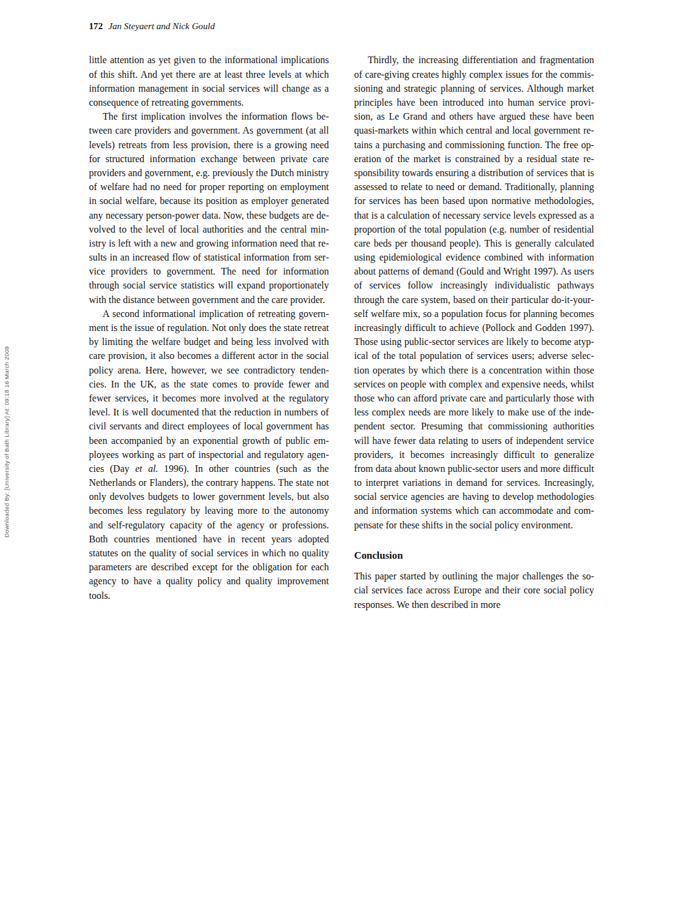Downloaded By: [University of Bath Library] At: 09:18 16 March 2009
172 Jan Steyaert and Nick Gould
little attention as yet given to the informational implications of this shift. And yet there are at least three levels at which information management in social services will change as a consequence of retreating governments.
The first implication involves the information flows between care providers and government. As government (at all levels) retreats from less provision, there is a growing need for structured information exchange between private care providers and government, e.g. previously the Dutch ministry of welfare had no need for proper reporting on employment in social welfare, because its position as employer generated any necessary person-power data. Now, these budgets are devolved to the level of local authorities and the central ministry is left with a new and growing information need that results in an increased flow of statistical information from service providers to government. The need for information through social service statistics will expand proportionately with the distance between government and the care provider.
A second informational implication of retreating government is the issue of regulation. Not only does the state retreat by limiting the welfare budget and being less involved with care provision, it also becomes a different actor in the social policy arena. Here, however, we see contradictory tendencies. In the UK, as the state comes to provide fewer and fewer services, it becomes more involved at the regulatory level. It is well documented that the reduction in numbers of civil servants and direct employees of local government has been accompanied by an exponential growth of public employees working as part of inspectorial and regulatory agencies (Day et al. 1996). In other countries (such as the Netherlands or Flanders), the contrary happens. The state not only devolves budgets to lower government levels, but also becomes less regulatory by leaving more to the autonomy and self-regulatory capacity of the agency or professions. Both countries mentioned have in recent years adopted statutes on the quality of social services in which no quality parameters are described except for the obligation for each agency to have a quality policy and quality improvement tools.
Thirdly, the increasing differentiation and fragmentation of care-giving creates highly complex issues for the commissioning and strategic planning of services. Although market principles have been introduced into human service provision, as Le Grand and others have argued these have been quasi-markets within which central and local government retains a purchasing and commissioning function. The free operation of the market is constrained by a residual state responsibility towards ensuring a distribution of services that is assessed to relate to need or demand. Traditionally, planning for services has been based upon normative methodologies, that is a calculation of necessary service levels expressed as a proportion of the total population (e.g. number of residential care beds per thousand people). This is generally calculated using epidemiological evidence combined with information about patterns of demand (Gould and Wright 1997). As users of services follow increasingly individualistic pathways through the care system, based on their particular do-it-yourself welfare mix, so a population focus for planning becomes increasingly difficult to achieve (Pollock and Godden 1997). Those using public-sector services are likely to become atypical of the total population of services users; adverse selection operates by which there is a concentration within those services on people with complex and expensive needs, whilst those who can afford private care and particularly those with less complex needs are more likely to make use of the independent sector. Presuming that commissioning authorities will have fewer data relating to users of independent service providers, it becomes increasingly difficult to generalize from data about known public-sector users and more difficult to interpret variations in demand for services. Increasingly, social service agencies are having to develop methodologies and information systems which can accommodate and compensate for these shifts in the social policy environment.
Conclusion
This paper started by outlining the major challenges the social services face across Europe and their core social policy responses. We then described in more